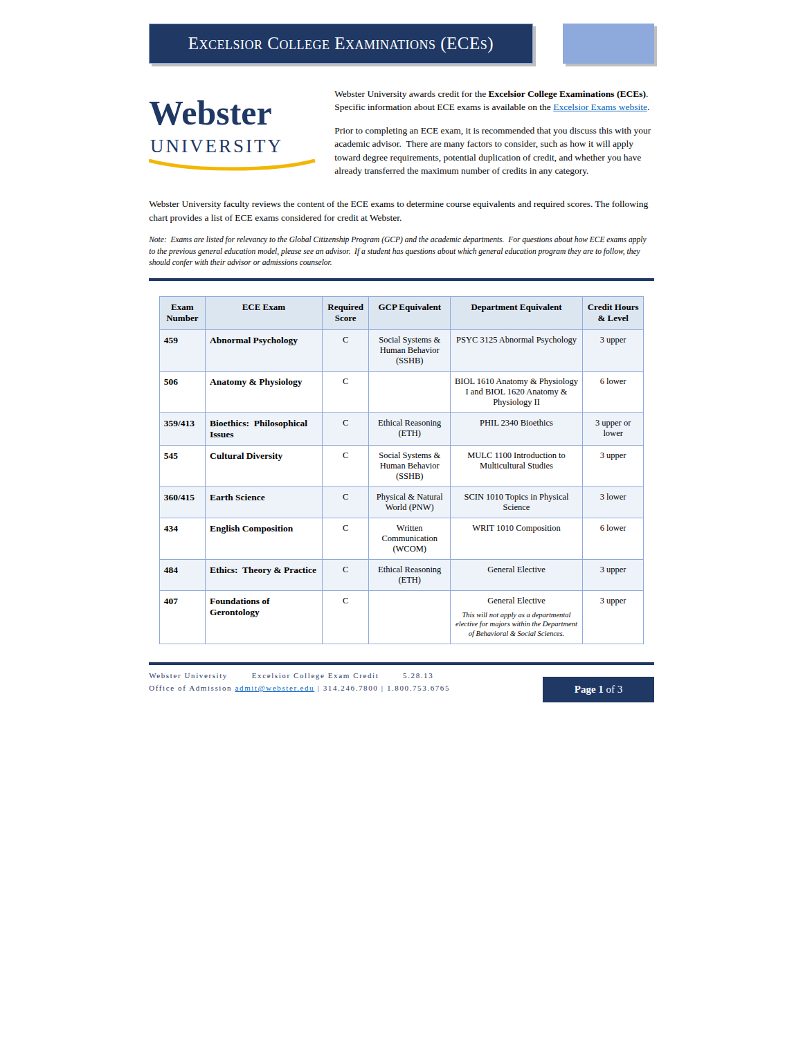Excelsior College Examinations (ECEs)
Webster UNIVERSITY
Webster University awards credit for the Excelsior College Examinations (ECEs). Specific information about ECE exams is available on the Excelsior Exams website.
Prior to completing an ECE exam, it is recommended that you discuss this with your academic advisor. There are many factors to consider, such as how it will apply toward degree requirements, potential duplication of credit, and whether you have already transferred the maximum number of credits in any category.
Webster University faculty reviews the content of the ECE exams to determine course equivalents and required scores. The following chart provides a list of ECE exams considered for credit at Webster.
Note: Exams are listed for relevancy to the Global Citizenship Program (GCP) and the academic departments. For questions about how ECE exams apply to the previous general education model, please see an advisor. If a student has questions about which general education program they are to follow, they should confer with their advisor or admissions counselor.
| Exam Number | ECE Exam | Required Score | GCP Equivalent | Department Equivalent | Credit Hours & Level |
| --- | --- | --- | --- | --- | --- |
| 459 | Abnormal Psychology | C | Social Systems & Human Behavior (SSHB) | PSYC 3125 Abnormal Psychology | 3 upper |
| 506 | Anatomy & Physiology | C | | BIOL 1610 Anatomy & Physiology I and BIOL 1620 Anatomy & Physiology II | 6 lower |
| 359/413 | Bioethics: Philosophical Issues | C | Ethical Reasoning (ETH) | PHIL 2340 Bioethics | 3 upper or lower |
| 545 | Cultural Diversity | C | Social Systems & Human Behavior (SSHB) | MULC 1100 Introduction to Multicultural Studies | 3 upper |
| 360/415 | Earth Science | C | Physical & Natural World (PNW) | SCIN 1010 Topics in Physical Science | 3 lower |
| 434 | English Composition | C | Written Communication (WCOM) | WRIT 1010 Composition | 6 lower |
| 484 | Ethics: Theory & Practice | C | Ethical Reasoning (ETH) | General Elective | 3 upper |
| 407 | Foundations of Gerontology | C | | General Elective This will not apply as a departmental elective for majors within the Department of Behavioral & Social Sciences. | 3 upper |
Webster University Excelsior College Exam Credit 5.28.13
Office of Admission admit@webster.edu | 314.246.7800 | 1.800.753.6765
Page 1 of 3